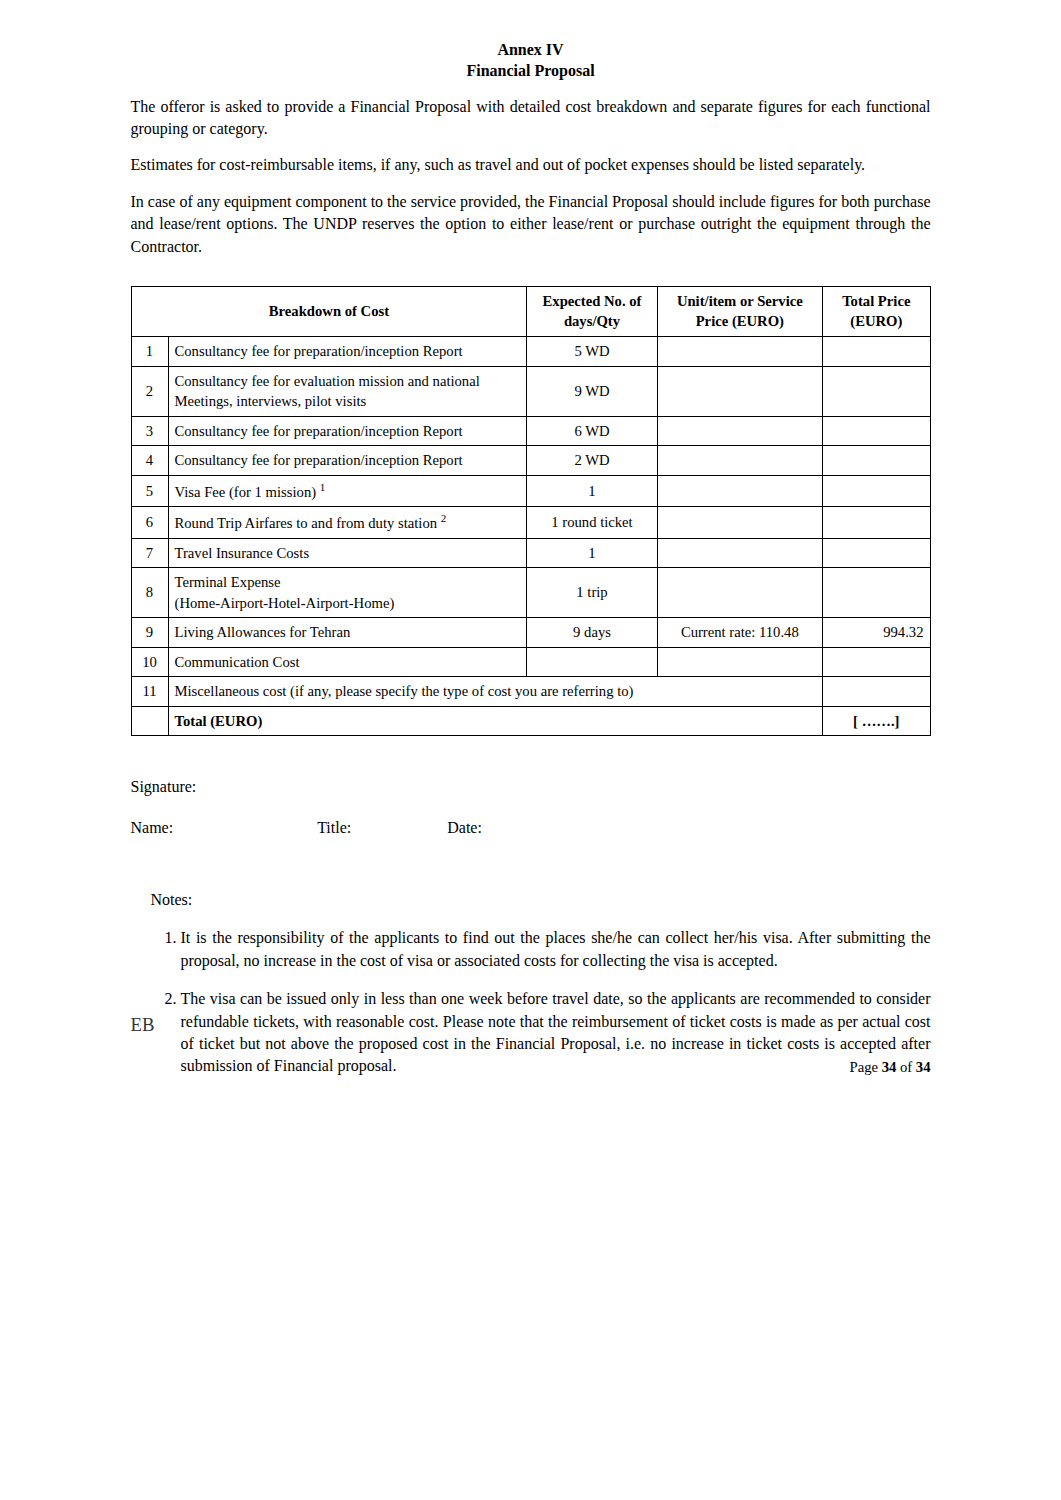Annex IVFinancial Proposal
The offeror is asked to provide a Financial Proposal with detailed cost breakdown and separate figures for each functional grouping or category.
Estimates for cost-reimbursable items, if any, such as travel and out of pocket expenses should be listed separately.
In case of any equipment component to the service provided, the Financial Proposal should include figures for both purchase and lease/rent options. The UNDP reserves the option to either lease/rent or purchase outright the equipment through the Contractor.
| Breakdown of Cost | Expected No. of days/Qty | Unit/item or Service Price (EURO) | Total Price (EURO) |
| --- | --- | --- | --- |
| 1 | Consultancy fee for preparation/inception Report | 5 WD | | |
| 2 | Consultancy fee for evaluation mission and national Meetings, interviews, pilot visits | 9 WD | | |
| 3 | Consultancy fee for preparation/inception Report | 6 WD | | |
| 4 | Consultancy fee for preparation/inception Report | 2 WD | | |
| 5 | Visa Fee (for 1 mission) 1 | 1 | | |
| 6 | Round Trip Airfares to and from duty station 2 | 1 round ticket | | |
| 7 | Travel Insurance Costs | 1 | | |
| 8 | Terminal Expense (Home-Airport-Hotel-Airport-Home) | 1 trip | | |
| 9 | Living Allowances for Tehran | 9 days | Current rate: 110.48 | 994.32 |
| 10 | Communication Cost | | | |
| 11 | Miscellaneous cost (if any, please specify the type of cost you are referring to) | |
| | Total (EURO) | [ …….] |
Signature:
Name: Title: Date:
Notes:
It is the responsibility of the applicants to find out the places she/he can collect her/his visa. After submitting the proposal, no increase in the cost of visa or associated costs for collecting the visa is accepted.
The visa can be issued only in less than one week before travel date, so the applicants are recommended to consider refundable tickets, with reasonable cost. Please note that the reimbursement of ticket costs is made as per actual cost of ticket but not above the proposed cost in the Financial Proposal, i.e. no increase in ticket costs is accepted after submission of Financial proposal.
EB
Page 34 of 34